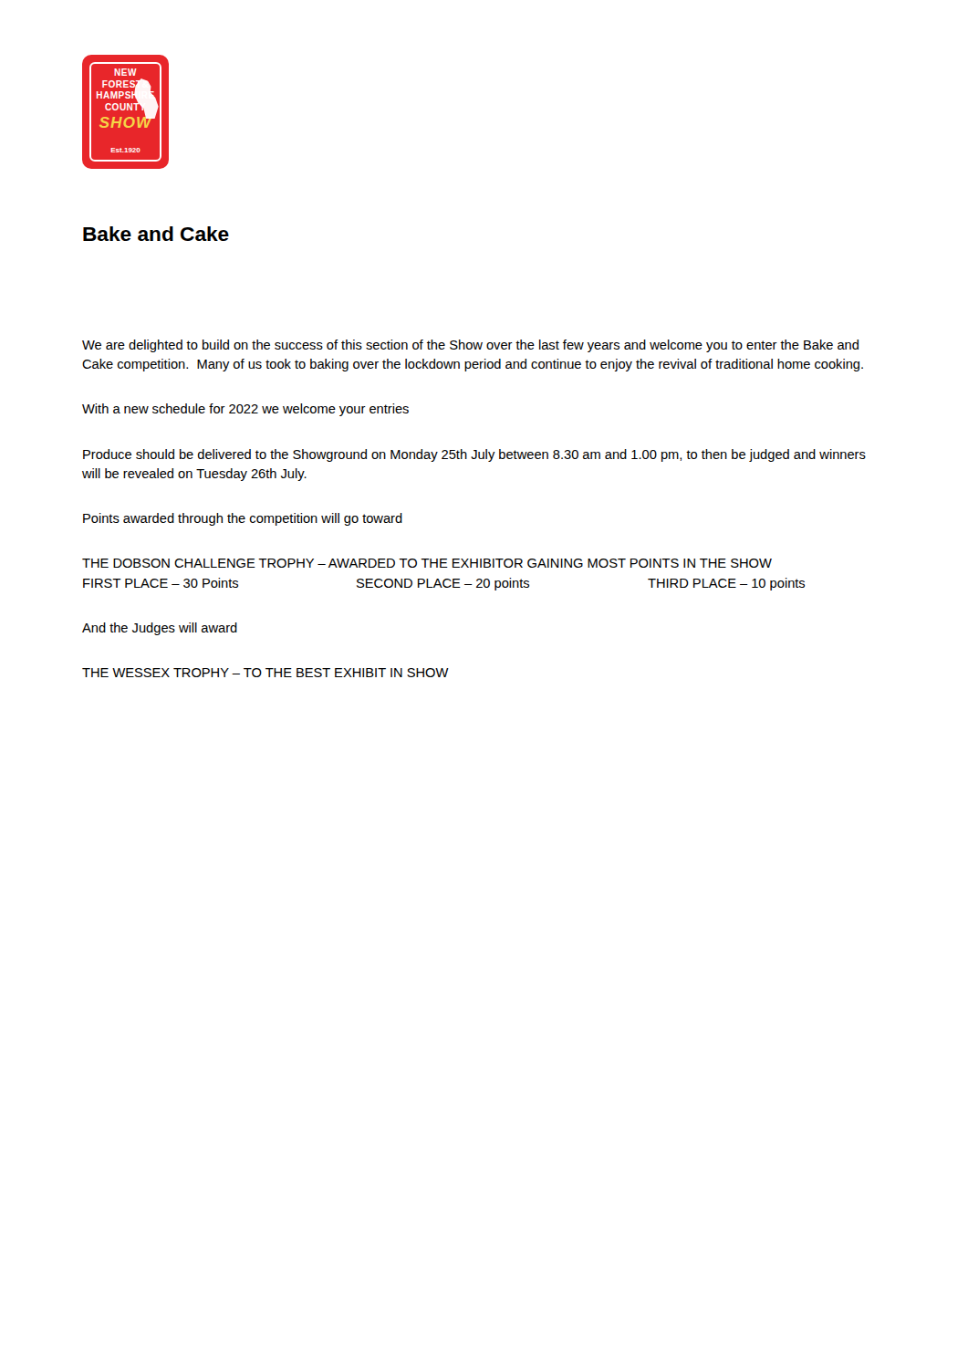NEW
FOREST&
HAMPSHIRE COUNTY
SHOW
Est.1920
Bake and Cake
We are delighted to build on the success of this section of the Show over the last few years and welcome you to enter the Bake and Cake competition. Many of us took to baking over the lockdown period and continue to enjoy the revival of traditional home cooking.
With a new schedule for 2022 we welcome your entries
Produce should be delivered to the Showground on Monday 25th July between 8.30 am and 1.00 pm, to then be judged and winners will be revealed on Tuesday 26th July.
Points awarded through the competition will go toward
THE DOBSON CHALLENGE TROPHY – AWARDED TO THE EXHIBITOR GAINING MOST POINTS IN THE SHOW
FIRST PLACE – 30 Points SECOND PLACE – 20 points THIRD PLACE – 10 points
And the Judges will award
THE WESSEX TROPHY – TO THE BEST EXHIBIT IN SHOW